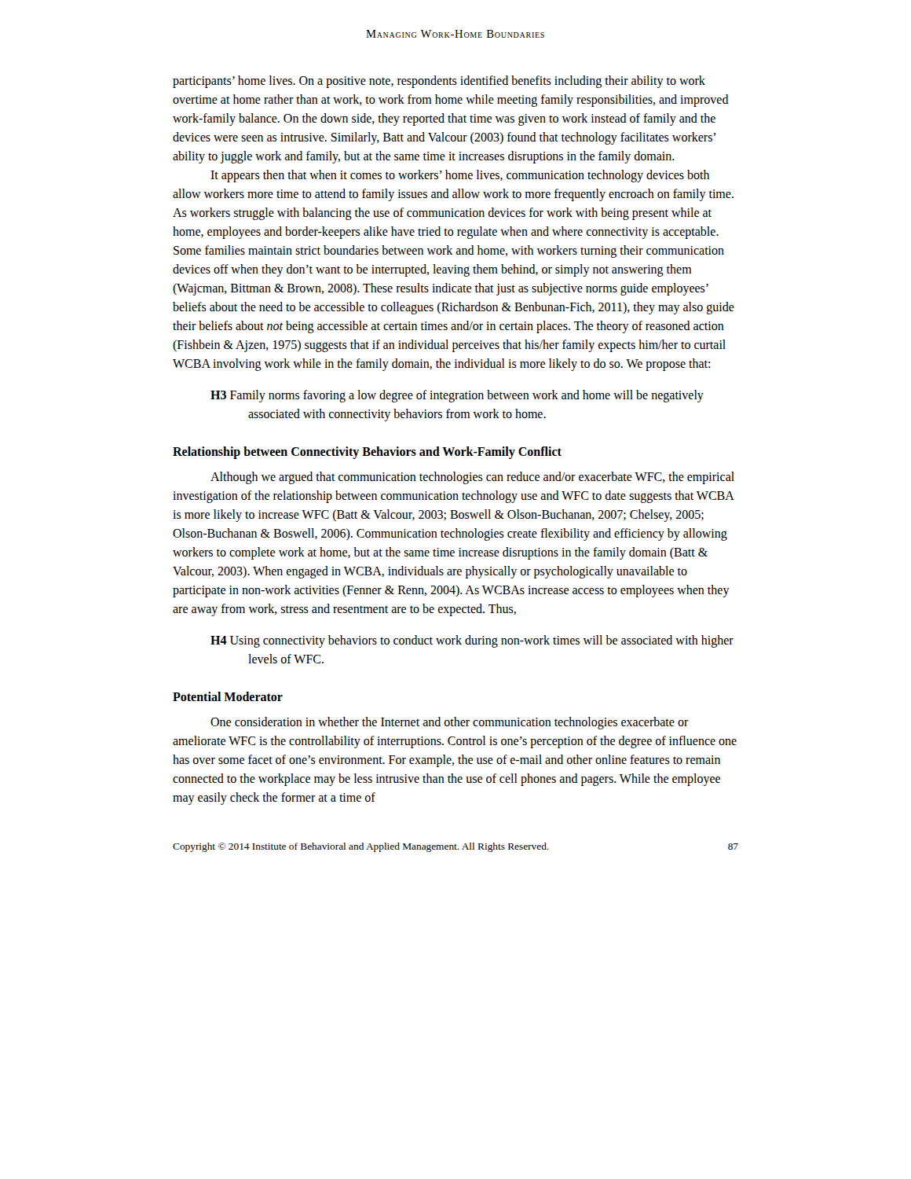Managing Work-Home Boundaries
participants’ home lives. On a positive note, respondents identified benefits including their ability to work overtime at home rather than at work, to work from home while meeting family responsibilities, and improved work-family balance. On the down side, they reported that time was given to work instead of family and the devices were seen as intrusive. Similarly, Batt and Valcour (2003) found that technology facilitates workers’ ability to juggle work and family, but at the same time it increases disruptions in the family domain.
It appears then that when it comes to workers’ home lives, communication technology devices both allow workers more time to attend to family issues and allow work to more frequently encroach on family time. As workers struggle with balancing the use of communication devices for work with being present while at home, employees and border-keepers alike have tried to regulate when and where connectivity is acceptable. Some families maintain strict boundaries between work and home, with workers turning their communication devices off when they don’t want to be interrupted, leaving them behind, or simply not answering them (Wajcman, Bittman & Brown, 2008). These results indicate that just as subjective norms guide employees’ beliefs about the need to be accessible to colleagues (Richardson & Benbunan-Fich, 2011), they may also guide their beliefs about not being accessible at certain times and/or in certain places. The theory of reasoned action (Fishbein & Ajzen, 1975) suggests that if an individual perceives that his/her family expects him/her to curtail WCBA involving work while in the family domain, the individual is more likely to do so. We propose that:
H3 Family norms favoring a low degree of integration between work and home will be negatively associated with connectivity behaviors from work to home.
Relationship between Connectivity Behaviors and Work-Family Conflict
Although we argued that communication technologies can reduce and/or exacerbate WFC, the empirical investigation of the relationship between communication technology use and WFC to date suggests that WCBA is more likely to increase WFC (Batt & Valcour, 2003; Boswell & Olson-Buchanan, 2007; Chelsey, 2005; Olson-Buchanan & Boswell, 2006). Communication technologies create flexibility and efficiency by allowing workers to complete work at home, but at the same time increase disruptions in the family domain (Batt & Valcour, 2003). When engaged in WCBA, individuals are physically or psychologically unavailable to participate in non-work activities (Fenner & Renn, 2004). As WCBAs increase access to employees when they are away from work, stress and resentment are to be expected. Thus,
H4 Using connectivity behaviors to conduct work during non-work times will be associated with higher levels of WFC.
Potential Moderator
One consideration in whether the Internet and other communication technologies exacerbate or ameliorate WFC is the controllability of interruptions. Control is one’s perception of the degree of influence one has over some facet of one’s environment. For example, the use of e-mail and other online features to remain connected to the workplace may be less intrusive than the use of cell phones and pagers. While the employee may easily check the former at a time of
Copyright © 2014 Institute of Behavioral and Applied Management. All Rights Reserved. 87